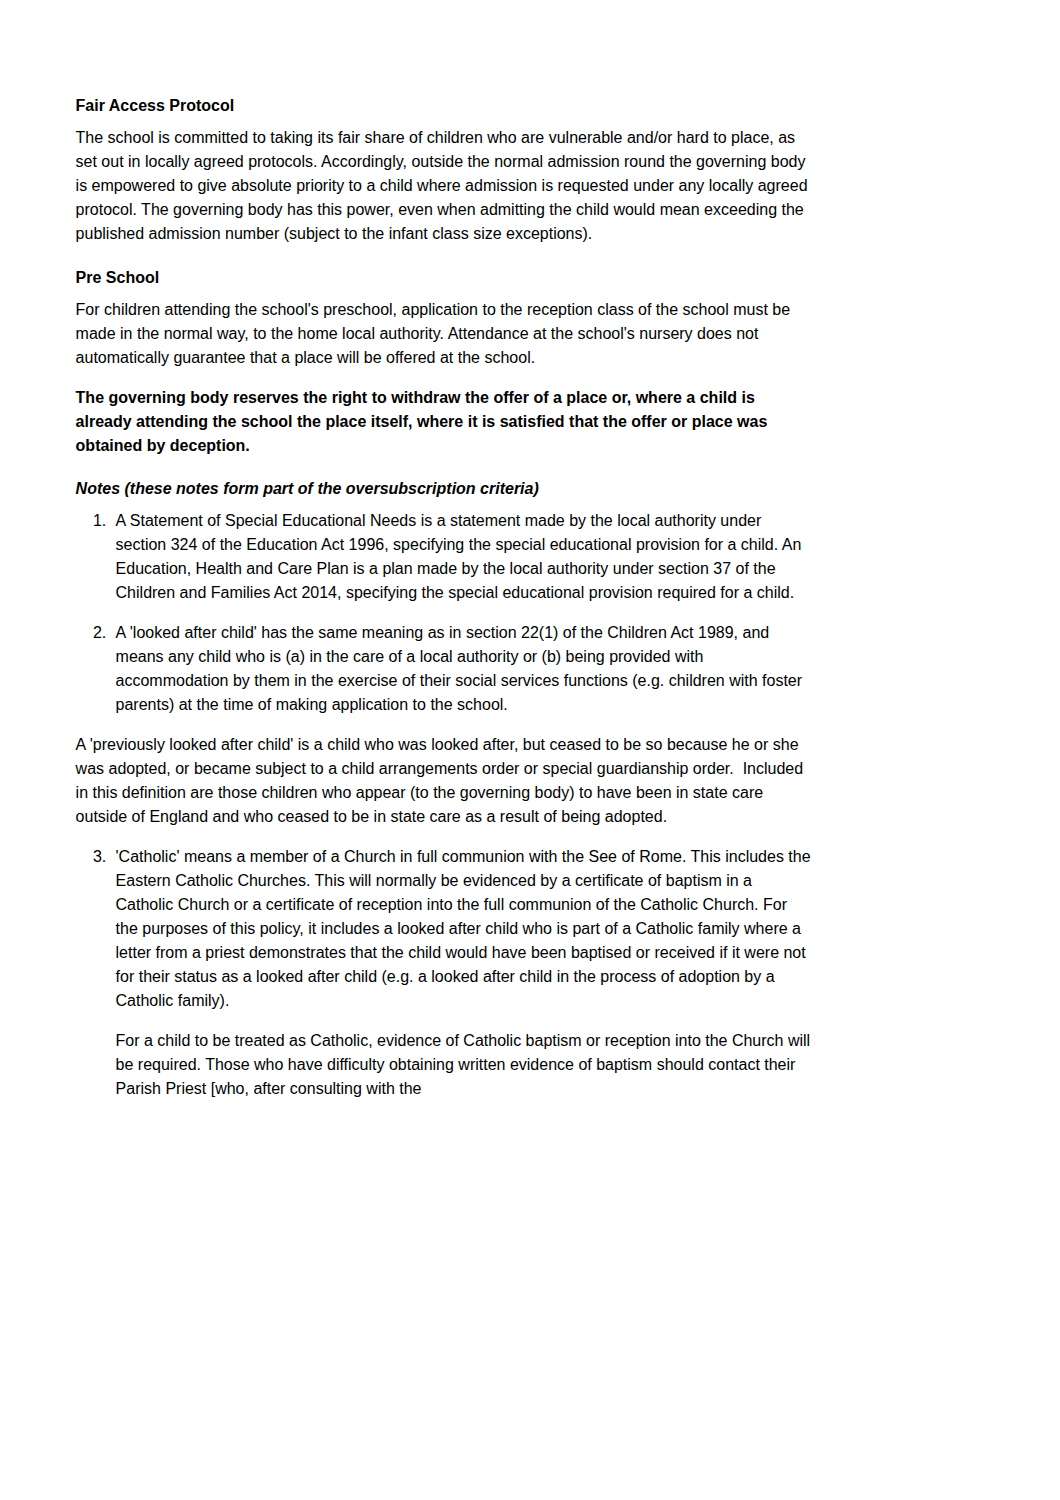Fair Access Protocol
The school is committed to taking its fair share of children who are vulnerable and/or hard to place, as set out in locally agreed protocols. Accordingly, outside the normal admission round the governing body is empowered to give absolute priority to a child where admission is requested under any locally agreed protocol. The governing body has this power, even when admitting the child would mean exceeding the published admission number (subject to the infant class size exceptions).
Pre School
For children attending the school's preschool, application to the reception class of the school must be made in the normal way, to the home local authority. Attendance at the school's nursery does not automatically guarantee that a place will be offered at the school.
The governing body reserves the right to withdraw the offer of a place or, where a child is already attending the school the place itself, where it is satisfied that the offer or place was obtained by deception.
Notes (these notes form part of the oversubscription criteria)
A Statement of Special Educational Needs is a statement made by the local authority under section 324 of the Education Act 1996, specifying the special educational provision for a child. An Education, Health and Care Plan is a plan made by the local authority under section 37 of the Children and Families Act 2014, specifying the special educational provision required for a child.
A 'looked after child' has the same meaning as in section 22(1) of the Children Act 1989, and means any child who is (a) in the care of a local authority or (b) being provided with accommodation by them in the exercise of their social services functions (e.g. children with foster parents) at the time of making application to the school.
A 'previously looked after child' is a child who was looked after, but ceased to be so because he or she was adopted, or became subject to a child arrangements order or special guardianship order. Included in this definition are those children who appear (to the governing body) to have been in state care outside of England and who ceased to be in state care as a result of being adopted.
'Catholic' means a member of a Church in full communion with the See of Rome. This includes the Eastern Catholic Churches. This will normally be evidenced by a certificate of baptism in a Catholic Church or a certificate of reception into the full communion of the Catholic Church. For the purposes of this policy, it includes a looked after child who is part of a Catholic family where a letter from a priest demonstrates that the child would have been baptised or received if it were not for their status as a looked after child (e.g. a looked after child in the process of adoption by a Catholic family).
For a child to be treated as Catholic, evidence of Catholic baptism or reception into the Church will be required. Those who have difficulty obtaining written evidence of baptism should contact their Parish Priest [who, after consulting with the